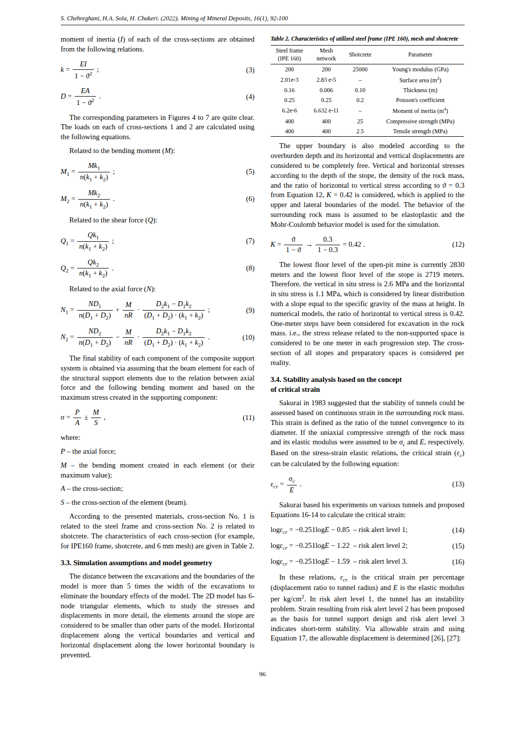S. Chehreghani, H.A. Sola, H. Chakeri. (2022). Mining of Mineral Deposits, 16(1), 92-100
moment of inertia (I) of each of the cross-sections are obtained from the following relations.
k = EI 1 − ϑ2 ; (3)
D = EA 1 − ϑ2 . (4)
The corresponding parameters in Figures 4 to 7 are quite clear. The loads on each of cross-sections 1 and 2 are calculated using the following equations.
Related to the bending moment (M):
M1 = Mk1 n(k1 + k2) ; (5)
M2 = Mk2 n(k1 + k2) . (6)
Related to the shear force (Q):
Q1 = Qk1 n(k1 + k2) ; (7)
Q2 = Qk2 n(k1 + k2) . (8)
Related to the axial force (N):
N1 = ND1 n(D1 + D2) + MnR · D2k1 − D1k2(D1 + D2) · (k1 + k2) ; (9)
N2 = ND2 n(D1 + D2) − MnR · D2k1 − D1k2(D1 + D2) · (k1 + k2) . (10)
The final stability of each component of the composite support system is obtained via assuming that the beam element for each of the structural support elements due to the relation between axial force and the following bending moment and based on the maximum stress created in the supporting component:
σ = PA ± MS , (11)
where:
P – the axial force;
M – the bending moment created in each element (or their maximum value);
A – the cross-section;
S – the cross-section of the element (beam).
According to the presented materials, cross-section No. 1 is related to the steel frame and cross-section No. 2 is related to shotcrete. The characteristics of each cross-section (for example, for IPE160 frame, shotcrete, and 6 mm mesh) are given in Table 2.
3.3. Simulation assumptions and model geometry
The distance between the excavations and the boundaries of the model is more than 5 times the width of the excavations to eliminate the boundary effects of the model. The 2D model has 6-node triangular elements, which to study the stresses and displacements in more detail, the elements around the stope are considered to be smaller than other parts of the model. Horizontal displacement along the vertical boundaries and vertical and horizontal displacement along the lower horizontal boundary is prevented.
Table 2. Characteristics of utilized steel frame (IPE 160), mesh and shotcrete
| Steel frame (IPE 160) | Mesh network | Shotcrete | Parameter |
| --- | --- | --- | --- |
| 200 | 200 | 25000 | Young's modulus (GPa) |
| 2.01e-3 | 2.83 e-5 | – | Surface area (m 2 ) |
| 0.16 | 0.006 | 0.10 | Thickness (m) |
| 0.25 | 0.25 | 0.2 | Poisson's coefficient |
| 6.2e-6 | 6.632 e-11 | – | Moment of inertia (m 4 ) |
| 400 | 400 | 25 | Compressive strength (MPa) |
| 400 | 400 | 2.5 | Tensile strength (MPa) |
The upper boundary is also modeled according to the overburden depth and its horizontal and vertical displacements are considered to be completely free. Vertical and horizontal stresses according to the depth of the stope, the density of the rock mass, and the ratio of horizontal to vertical stress according to ϑ = 0.3 from Equation 12, K = 0.42 is considered, which is applied to the upper and lateral boundaries of the model. The behavior of the surrounding rock mass is assumed to be elastoplastic and the Mohr-Coulomb behavior model is used for the simulation.
K = ϑ 1 − ϑ → 0.31 − 0.3 = 0.42 . (12)
The lowest floor level of the open-pit mine is currently 2830 meters and the lowest floor level of the stope is 2719 meters. Therefore, the vertical in situ stress is 2.6 MPa and the horizontal in situ stress is 1.1 MPa, which is considered by linear distribution with a slope equal to the specific gravity of the mass at height. In numerical models, the ratio of horizontal to vertical stress is 0.42. One-meter steps have been considered for excavation in the rock mass. i.e., the stress release related to the non-supported space is considered to be one meter in each progression step. The cross-section of all stopes and preparatory spaces is considered per reality.
3.4. Stability analysis based on the concept
of critical strain
Sakurai in 1983 suggested that the stability of tunnels could be assessed based on continuous strain in the surrounding rock mass. This strain is defined as the ratio of the tunnel convergence to its diameter. If the uniaxial compressive strength of the rock mass and its elastic modulus were assumed to be σc and E, respectively. Based on the stress-strain elastic relations, the critical strain (εc) can be calculated by the following equation:
εcr = σc E . (13)
Sakurai based his experiments on various tunnels and proposed Equations 16-14 to calculate the critical strain:
logεcr = −0.251logE − 0.85 – risk alert level 1; (14)
logεcr = −0.251logE − 1.22 – risk alert level 2; (15)
logεcr = −0.251logE − 1.59 – risk alert level 3. (16)
In these relations, εcr is the critical strain per percentage (displacement ratio to tunnel radius) and E is the elastic modulus per kg/cm2. In risk alert level 1, the tunnel has an instability problem. Strain resulting from risk alert level 2 has been proposed as the basis for tunnel support design and risk alert level 3 indicates short-term stability. Via allowable strain and using Equation 17, the allowable displacement is determined [26], [27]:
96